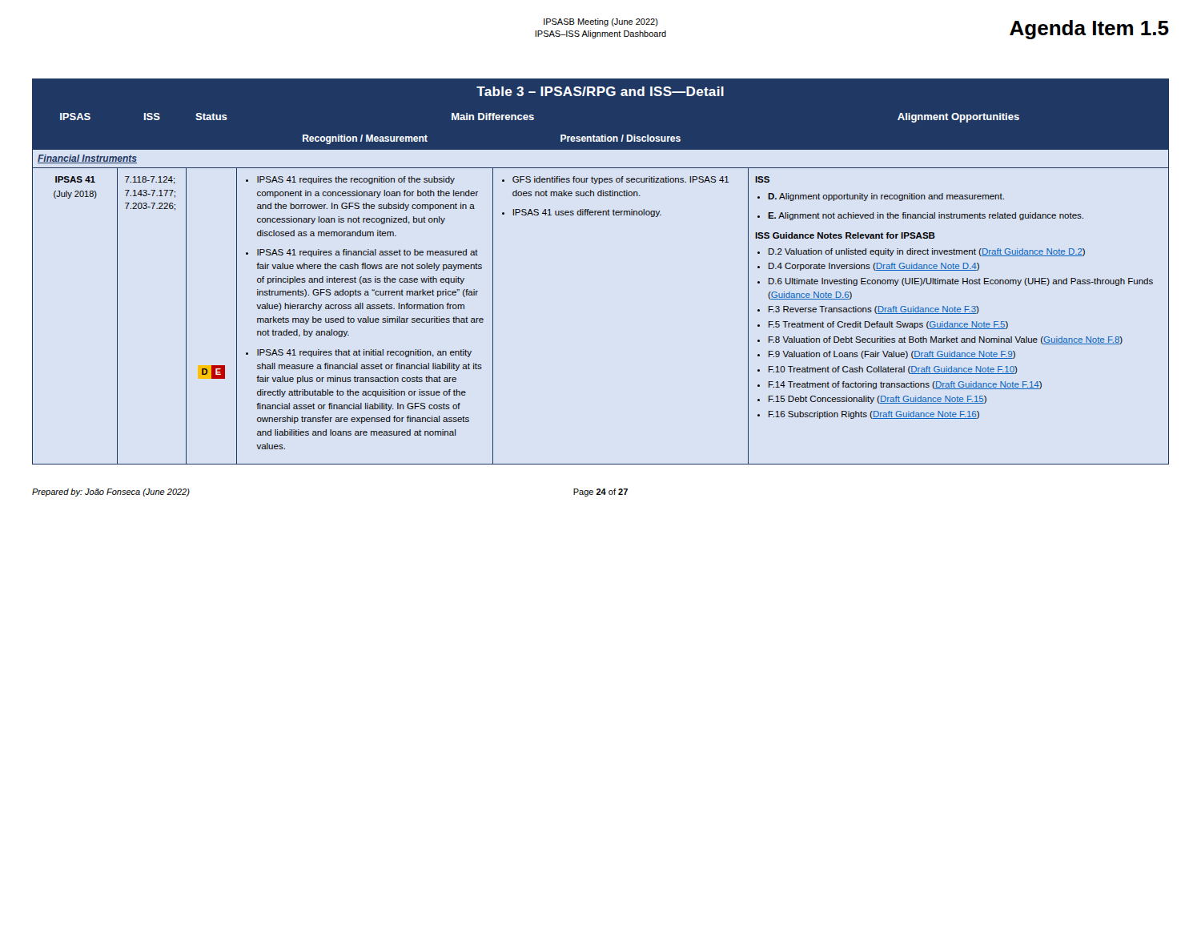IPSASB Meeting (June 2022)
IPSAS–ISS Alignment Dashboard
Agenda Item 1.5
| Table 3 – IPSAS/RPG and ISS—Detail |
| IPSAS | ISS | Status | Main Differences | Alignment Opportunities |
| Recognition / Measurement | Presentation / Disclosures |
| Financial Instruments |
| IPSAS 41 (July 2018) | 7.118-7.124; 7.143-7.177; 7.203-7.226; | D E | IPSAS 41 requires the recognition of the subsidy component in a concessionary loan for both the lender and the borrower. In GFS the subsidy component in a concessionary loan is not recognized, but only disclosed as a memorandum item. IPSAS 41 requires a financial asset to be measured at fair value where the cash flows are not solely payments of principles and interest (as is the case with equity instruments). GFS adopts a “current market price” (fair value) hierarchy across all assets. Information from markets may be used to value similar securities that are not traded, by analogy. IPSAS 41 requires that at initial recognition, an entity shall measure a financial asset or financial liability at its fair value plus or minus transaction costs that are directly attributable to the acquisition or issue of the financial asset or financial liability. In GFS costs of ownership transfer are expensed for financial assets and liabilities and loans are measured at nominal values. | GFS identifies four types of securitizations. IPSAS 41 does not make such distinction. IPSAS 41 uses different terminology. | ISS D. Alignment opportunity in recognition and measurement. E. Alignment not achieved in the financial instruments related guidance notes. ISS Guidance Notes Relevant for IPSASB D.2 Valuation of unlisted equity in direct investment ( Draft Guidance Note D.2 ) D.4 Corporate Inversions ( Draft Guidance Note D.4 ) D.6 Ultimate Investing Economy (UIE)/Ultimate Host Economy (UHE) and Pass-through Funds ( Guidance Note D.6 ) F.3 Reverse Transactions ( Draft Guidance Note F.3 ) F.5 Treatment of Credit Default Swaps ( Guidance Note F.5 ) F.8 Valuation of Debt Securities at Both Market and Nominal Value ( Guidance Note F.8 ) F.9 Valuation of Loans (Fair Value) ( Draft Guidance Note F.9 ) F.10 Treatment of Cash Collateral ( Draft Guidance Note F.10 ) F.14 Treatment of factoring transactions ( Draft Guidance Note F.14 ) F.15 Debt Concessionality ( Draft Guidance Note F.15 ) F.16 Subscription Rights ( Draft Guidance Note F.16 ) |
Prepared by: João Fonseca (June 2022)
Page 24 of 27